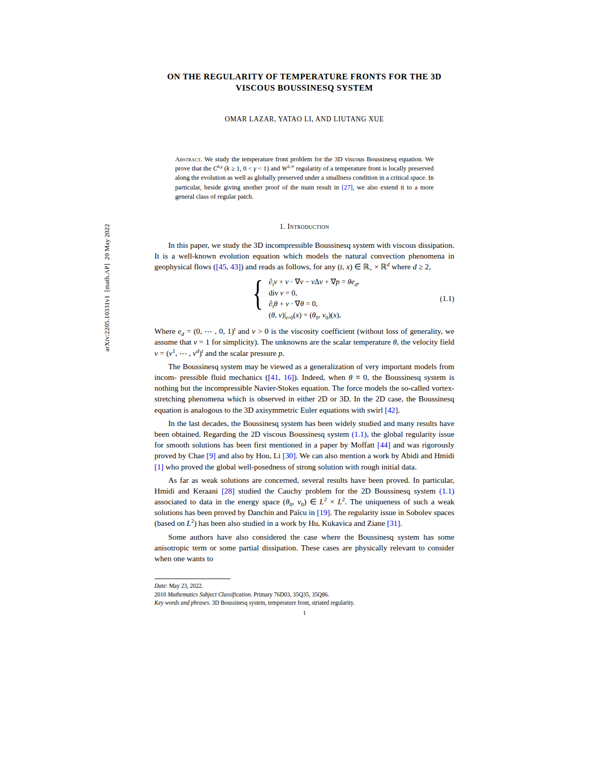arXiv:2205.10331v1 [math.AP] 20 May 2022
On the regularity of temperature fronts for the 3D
viscous Boussinesq system
Omar Lazar, Yatao Li, and Liutang Xue
Abstract. We study the temperature front problem for the 3D viscous Boussinesq equation. We prove that the Ck,γ (k ≥ 1, 0 < γ < 1) and W2,∞ regularity of a temperature front is locally preserved along the evolution as well as globally preserved under a smallness condition in a critical space. In particular, beside giving another proof of the main result in [27], we also extend it to a more general class of regular patch.
1. Introduction
In this paper, we study the 3D incompressible Boussinesq system with viscous dissipation. It is a well-known evolution equation which models the natural convection phenomena in geophysical flows ([45, 43]) and reads as follows, for any (t, x) ∈ ℝ+ × ℝd where d ≥ 2,
{
∂tv + v · ∇v − ν Δv + ∇p = θed,
div v = 0,
∂tθ + v · ∇θ = 0,
(θ, v)|t=0(x) = (θ0, v0)(x),
(1.1)
Where ed = (0, ⋯ , 0, 1)t and ν > 0 is the viscosity coefficient (without loss of generality, we assume that ν = 1 for simplicity). The unknowns are the scalar temperature θ, the velocity field v = (v1, ⋯ , vd)t and the scalar pressure p.
The Boussinesq system may be viewed as a generalization of very important models from incom- pressible fluid mechanics ([41, 16]). Indeed, when θ ≡ 0, the Boussinesq system is nothing but the incompressible Navier-Stokes equation. The force models the so-called vortex-stretching phenomena which is observed in either 2D or 3D. In the 2D case, the Boussinesq equation is analogous to the 3D axisymmetric Euler equations with swirl [42].
In the last decades, the Boussinesq system has been widely studied and many results have been obtained. Regarding the 2D viscous Boussinesq system (1.1), the global regularity issue for smooth solutions has been first mentioned in a paper by Moffatt [44] and was rigorously proved by Chae [9] and also by Hou, Li [30]. We can also mention a work by Abidi and Hmidi [1] who proved the global well-posedness of strong solution with rough initial data.
As far as weak solutions are concerned, several results have been proved. In particular, Hmidi and Keraani [28] studied the Cauchy problem for the 2D Boussinesq system (1.1) associated to data in the energy space (θ0, v0) ∈ L2 × L2. The uniqueness of such a weak solutions has been proved by Danchin and Païcu in [19]. The regularity issue in Sobolev spaces (based on L2) has been also studied in a work by Hu, Kukavica and Ziane [31].
Some authors have also considered the case where the Boussinesq system has some anisotropic term or some partial dissipation. These cases are physically relevant to consider when one wants to
Date: May 23, 2022.
2010 Mathematics Subject Classification. Primary 76D03, 35Q35, 35Q86.
Key words and phrases. 3D Boussinesq system, temperature front, striated regularity.
1